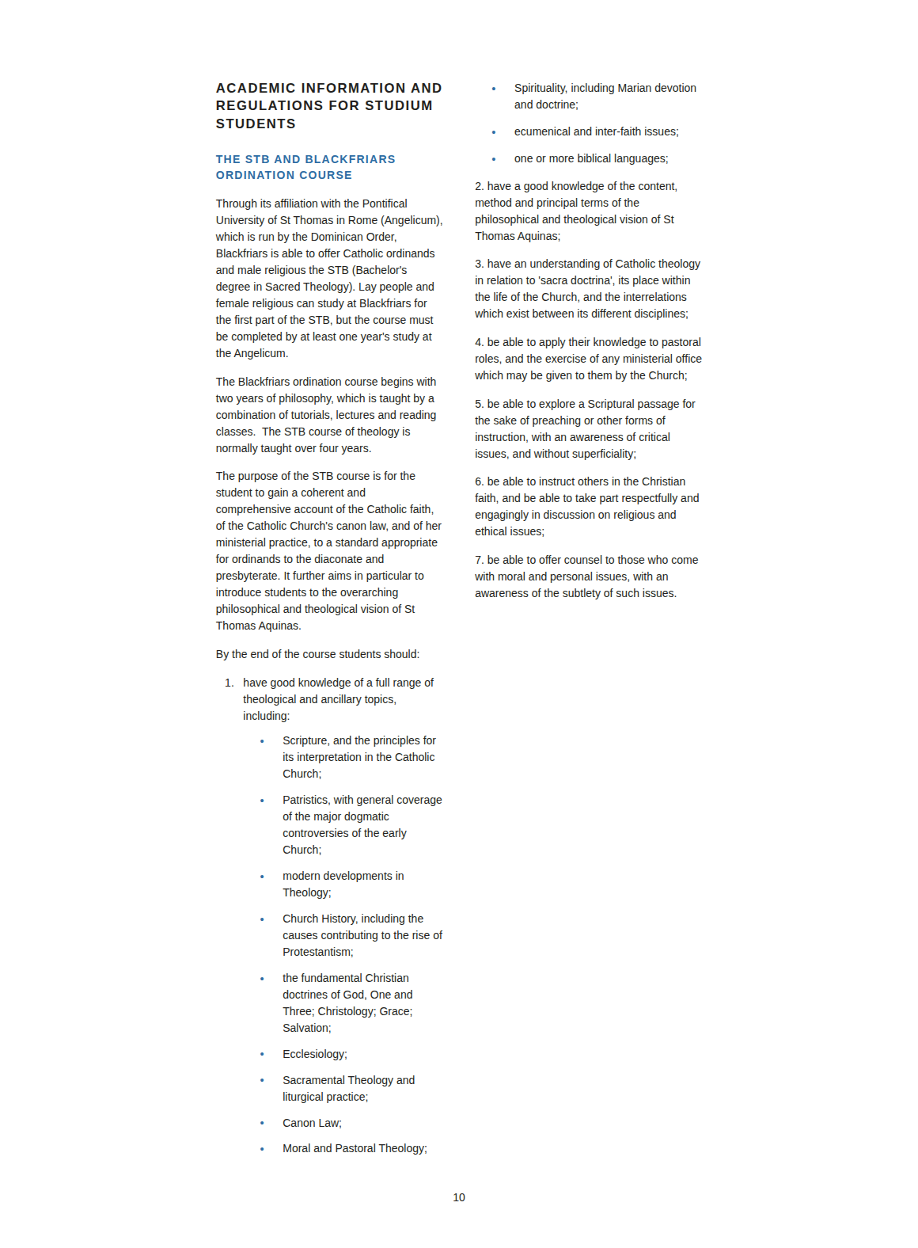Academic Information and Regulations for Studium Students
The STB and Blackfriars Ordination Course
Through its affiliation with the Pontifical University of St Thomas in Rome (Angelicum), which is run by the Dominican Order, Blackfriars is able to offer Catholic ordinands and male religious the STB (Bachelor's degree in Sacred Theology). Lay people and female religious can study at Blackfriars for the first part of the STB, but the course must be completed by at least one year's study at the Angelicum.
The Blackfriars ordination course begins with two years of philosophy, which is taught by a combination of tutorials, lectures and reading classes. The STB course of theology is normally taught over four years.
The purpose of the STB course is for the student to gain a coherent and comprehensive account of the Catholic faith, of the Catholic Church's canon law, and of her ministerial practice, to a standard appropriate for ordinands to the diaconate and presbyterate. It further aims in particular to introduce students to the overarching philosophical and theological vision of St Thomas Aquinas.
By the end of the course students should:
have good knowledge of a full range of theological and ancillary topics, including:
Scripture, and the principles for its interpretation in the Catholic Church;
Patristics, with general coverage of the major dogmatic controversies of the early Church;
modern developments in Theology;
Church History, including the causes contributing to the rise of Protestantism;
the fundamental Christian doctrines of God, One and Three; Christology; Grace; Salvation;
Ecclesiology;
Sacramental Theology and liturgical practice;
Canon Law;
Moral and Pastoral Theology;
Spirituality, including Marian devotion and doctrine;
ecumenical and inter-faith issues;
one or more biblical languages;
2. have a good knowledge of the content, method and principal terms of the philosophical and theological vision of St Thomas Aquinas;
3. have an understanding of Catholic theology in relation to 'sacra doctrina', its place within the life of the Church, and the interrelations which exist between its different disciplines;
4. be able to apply their knowledge to pastoral roles, and the exercise of any ministerial office which may be given to them by the Church;
5. be able to explore a Scriptural passage for the sake of preaching or other forms of instruction, with an awareness of critical issues, and without superficiality;
6. be able to instruct others in the Christian faith, and be able to take part respectfully and engagingly in discussion on religious and ethical issues;
7. be able to offer counsel to those who come with moral and personal issues, with an awareness of the subtlety of such issues.
10